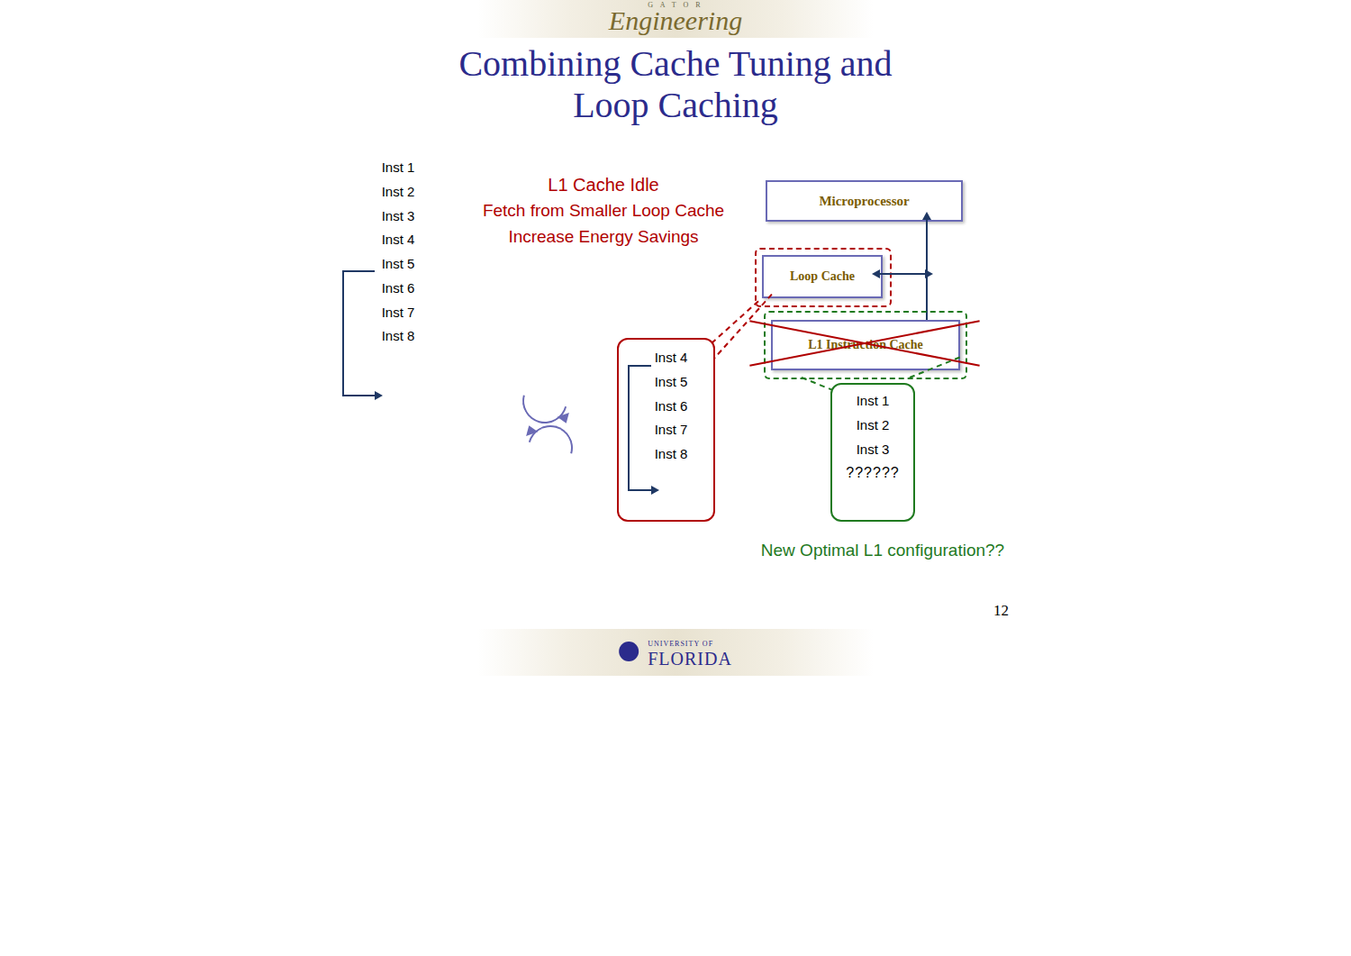G A T O R
Engineering
Combining Cache Tuning and
Loop Caching
Inst 1
Inst 2
Inst 3
Inst 4
Inst 5
Inst 6
Inst 7
Inst 8
L1 Cache Idle
Fetch from Smaller Loop Cache
Increase Energy Savings
Microprocessor
Loop Cache
L1 Instruction Cache
Inst 4
Inst 5
Inst 6
Inst 7
Inst 8
Inst 1
Inst 2
Inst 3
??????
New Optimal L1 configuration??
12
UNIVERSITY OF
FLORIDA